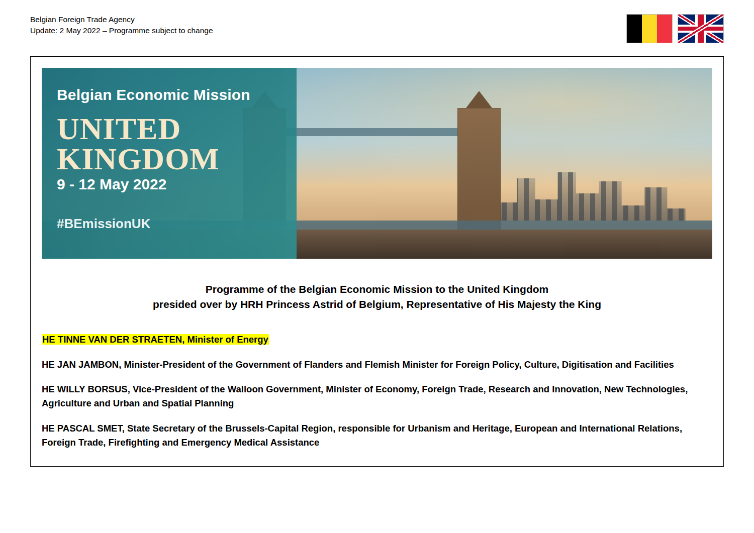Belgian Foreign Trade Agency
Update: 2 May 2022 – Programme subject to change
Belgian Economic Mission
United
Kingdom
9 - 12 May 2022
#BEmissionUK
Programme of the Belgian Economic Mission to the United Kingdom
presided over by HRH Princess Astrid of Belgium, Representative of His Majesty the King
HE TINNE VAN DER STRAETEN, Minister of Energy
HE JAN JAMBON, Minister-President of the Government of Flanders and Flemish Minister for Foreign Policy, Culture, Digitisation and Facilities
HE WILLY BORSUS, Vice-President of the Walloon Government, Minister of Economy, Foreign Trade, Research and Innovation, New Technologies, Agriculture and Urban and Spatial Planning
HE PASCAL SMET, State Secretary of the Brussels-Capital Region, responsible for Urbanism and Heritage, European and International Relations, Foreign Trade, Firefighting and Emergency Medical Assistance